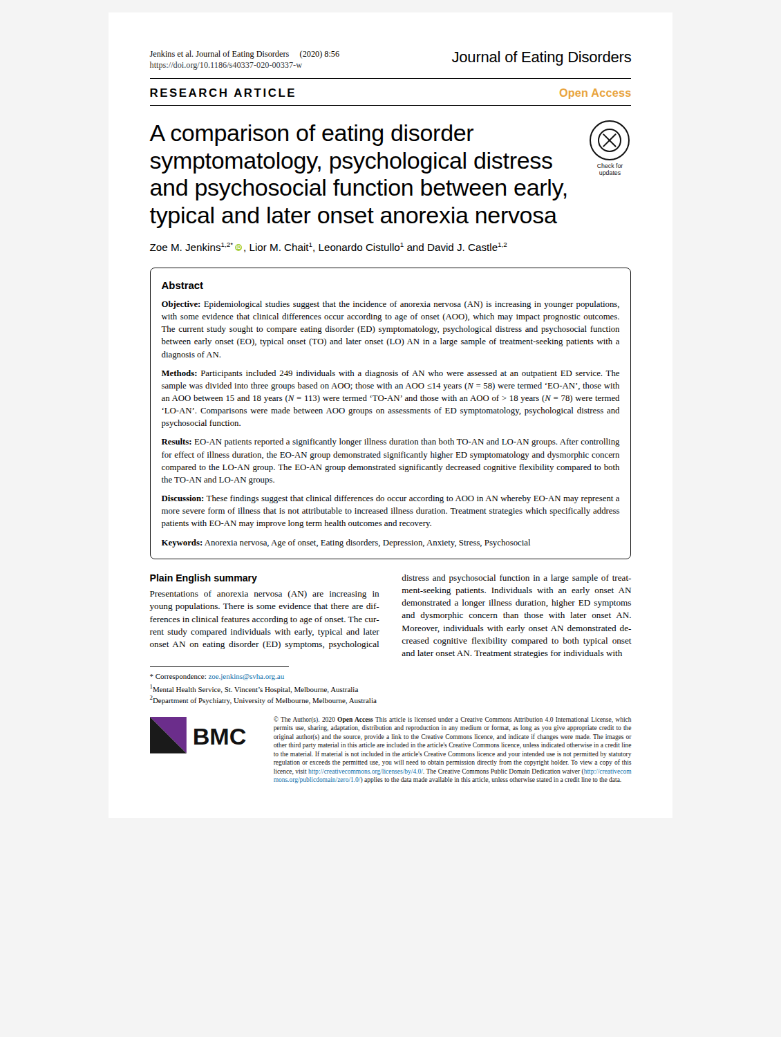Jenkins et al. Journal of Eating Disorders (2020) 8:56
https://doi.org/10.1186/s40337-020-00337-w
Journal of Eating Disorders
Research Article
Open Access
Check for
updates
A comparison of eating disorder symptomatology, psychological distress and psychosocial function between early, typical and later onset anorexia nervosa
Zoe M. Jenkins1,2* , Lior M. Chait1, Leonardo Cistullo1 and David J. Castle1,2
Abstract
Objective: Epidemiological studies suggest that the incidence of anorexia nervosa (AN) is increasing in younger populations, with some evidence that clinical differences occur according to age of onset (AOO), which may impact prognostic outcomes. The current study sought to compare eating disorder (ED) symptomatology, psychological distress and psychosocial function between early onset (EO), typical onset (TO) and later onset (LO) AN in a large sample of treatment-seeking patients with a diagnosis of AN.
Methods: Participants included 249 individuals with a diagnosis of AN who were assessed at an outpatient ED service. The sample was divided into three groups based on AOO; those with an AOO ≤14 years (N = 58) were termed ‘EO-AN’, those with an AOO between 15 and 18 years (N = 113) were termed ‘TO-AN’ and those with an AOO of > 18 years (N = 78) were termed ‘LO-AN’. Comparisons were made between AOO groups on assessments of ED symptomatology, psychological distress and psychosocial function.
Results: EO-AN patients reported a significantly longer illness duration than both TO-AN and LO-AN groups. After controlling for effect of illness duration, the EO-AN group demonstrated significantly higher ED symptomatology and dysmorphic concern compared to the LO-AN group. The EO-AN group demonstrated significantly decreased cognitive flexibility compared to both the TO-AN and LO-AN groups.
Discussion: These findings suggest that clinical differences do occur according to AOO in AN whereby EO-AN may represent a more severe form of illness that is not attributable to increased illness duration. Treatment strategies which specifically address patients with EO-AN may improve long term health outcomes and recovery.
Keywords: Anorexia nervosa, Age of onset, Eating disorders, Depression, Anxiety, Stress, Psychosocial
Plain English summary
Presentations of anorexia nervosa (AN) are increasing in young populations. There is some evidence that there are differences in clinical features according to age of onset. The current study compared individuals with early, typical and later onset AN on eating disorder (ED) symptoms, psychological distress and psychosocial function in a large sample of treatment-seeking patients. Individuals with an early onset AN demonstrated a longer illness duration, higher ED symptoms and dysmorphic concern than those with later onset AN. Moreover, individuals with early onset AN demonstrated decreased cognitive flexibility compared to both typical onset and later onset AN. Treatment strategies for individuals with
* Correspondence: zoe.jenkins@svha.org.au
1Mental Health Service, St. Vincent’s Hospital, Melbourne, Australia
2Department of Psychiatry, University of Melbourne, Melbourne, Australia
BMC
© The Author(s). 2020 Open Access This article is licensed under a Creative Commons Attribution 4.0 International License, which permits use, sharing, adaptation, distribution and reproduction in any medium or format, as long as you give appropriate credit to the original author(s) and the source, provide a link to the Creative Commons licence, and indicate if changes were made. The images or other third party material in this article are included in the article's Creative Commons licence, unless indicated otherwise in a credit line to the material. If material is not included in the article's Creative Commons licence and your intended use is not permitted by statutory regulation or exceeds the permitted use, you will need to obtain permission directly from the copyright holder. To view a copy of this licence, visit http://creativecommons.org/licenses/by/4.0/. The Creative Commons Public Domain Dedication waiver (http://creativecommons.org/publicdomain/zero/1.0/) applies to the data made available in this article, unless otherwise stated in a credit line to the data.